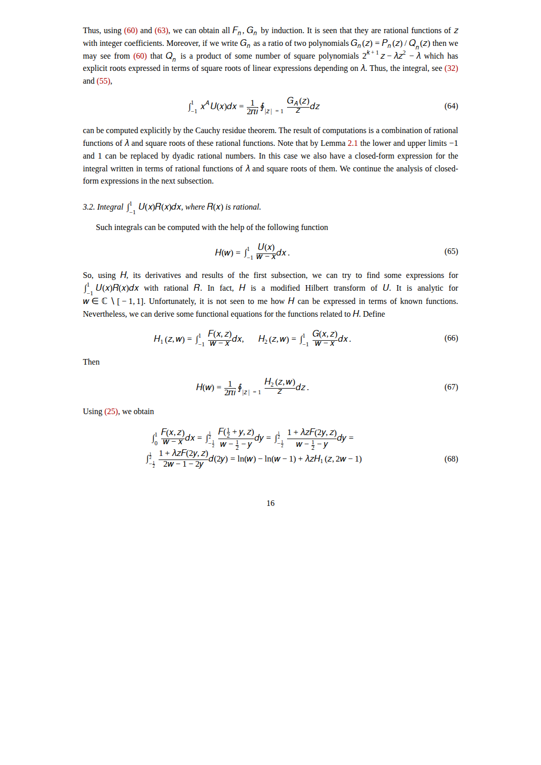Thus, using (60) and (63), we can obtain all Fn, Gn by induction. It is seen that they are rational functions of z with integer coefficients. Moreover, if we write Gn as a ratio of two polynomials Gn(z)=Pn(z)/Qn(z) then we may see from (60) that Qn is a product of some number of square polynomials 2k+1z−λz2−λ which has explicit roots expressed in terms of square roots of linear expressions depending on λ. Thus, the integral, see (32) and (55),
∫−11 xAU(x)dx = 12πi ∮|z|=1 GA(z)z dz
(64)
can be computed explicitly by the Cauchy residue theorem. The result of computations is a combination of rational functions of λ and square roots of these rational functions. Note that by Lemma 2.1 the lower and upper limits −1 and 1 can be replaced by dyadic rational numbers. In this case we also have a closed-form expression for the integral written in terms of rational functions of λ and square roots of them. We continue the analysis of closed-form expressions in the next subsection.
3.2. Integral ∫−11U(x)R(x)dx, where R(x) is rational.
Such integrals can be computed with the help of the following function
H(w)= ∫−11 U(x)w−x dx.
(65)
So, using H, its derivatives and results of the first subsection, we can try to find some expressions for ∫−11U(x)R(x)dx with rational R. In fact, H is a modified Hilbert transform of U. It is analytic for w∈ℂ∖[−1,1]. Unfortunately, it is not seen to me how H can be expressed in terms of known functions. Nevertheless, we can derive some functional equations for the functions related to H. Define
H1(z,w)= ∫−11 F(x,z)w−x dx, H2(z,w)= ∫−11 G(x,z)w−x dx.
(66)
Then
H(w)= 12πi ∮|z|=1 H2(z,w)z dz.
(67)
Using (25), we obtain
∫01 F(x,z)w−x dx = ∫−1212 F(12+y,z)w−12−y dy = ∫−1212 1+λzF(2y,z)w−12−y dy=
∫−1212 1+λzF(2y,z)2w−1−2y d(2y) = ln(w)−ln(w−1) +λzH1(z,2w−1)
(68)
16